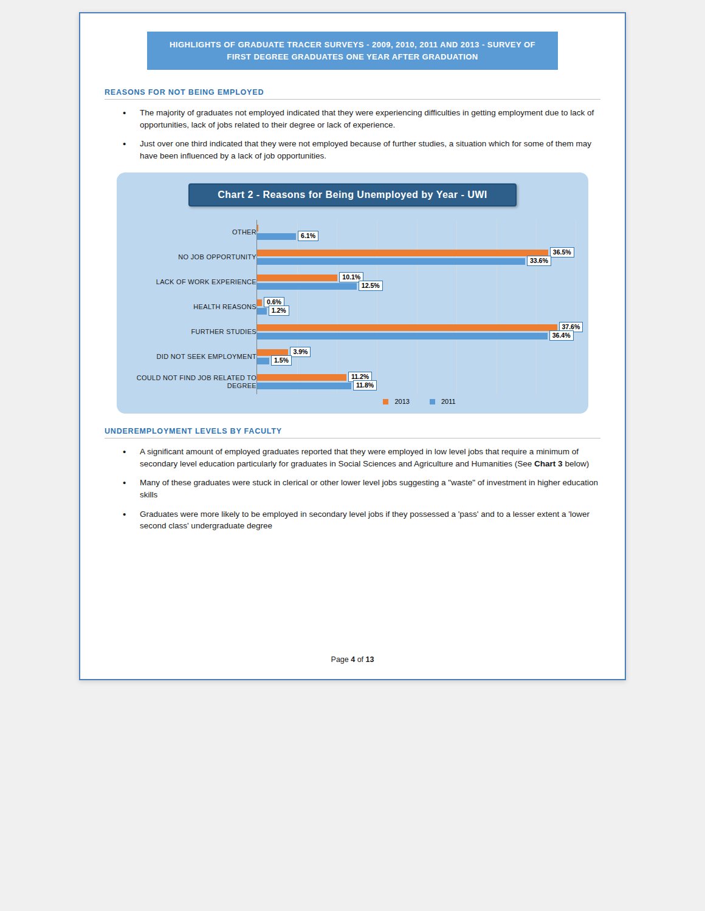Highlights of Graduate Tracer Surveys - 2009, 2010, 2011 and 2013 - Survey of First Degree Graduates One Year After Graduation
Reasons for Not Being Employed
The majority of graduates not employed indicated that they were experiencing difficulties in getting employment due to lack of opportunities, lack of jobs related to their degree or lack of experience.
Just over one third indicated that they were not employed because of further studies, a situation which for some of them may have been influenced by a lack of job opportunities.
Chart 2 - Reasons for Being Unemployed by Year - UWI
| OTHER | 6.1% |
| NO JOB OPPORTUNITY | 36.5% 33.6% |
| LACK OF WORK EXPERIENCE | 10.1% 12.5% |
| HEALTH REASONS | 0.6% 1.2% |
| FURTHER STUDIES | 37.6% 36.4% |
| DID NOT SEEK EMPLOYMENT | 3.9% 1.5% |
| COULD NOT FIND JOB RELATED TO DEGREE | 11.2% 11.8% |
2013 2011
Underemployment Levels by Faculty
A significant amount of employed graduates reported that they were employed in low level jobs that require a minimum of secondary level education particularly for graduates in Social Sciences and Agriculture and Humanities (See Chart 3 below)
Many of these graduates were stuck in clerical or other lower level jobs suggesting a "waste" of investment in higher education skills
Graduates were more likely to be employed in secondary level jobs if they possessed a 'pass' and to a lesser extent a 'lower second class' undergraduate degree
Page 4 of 13